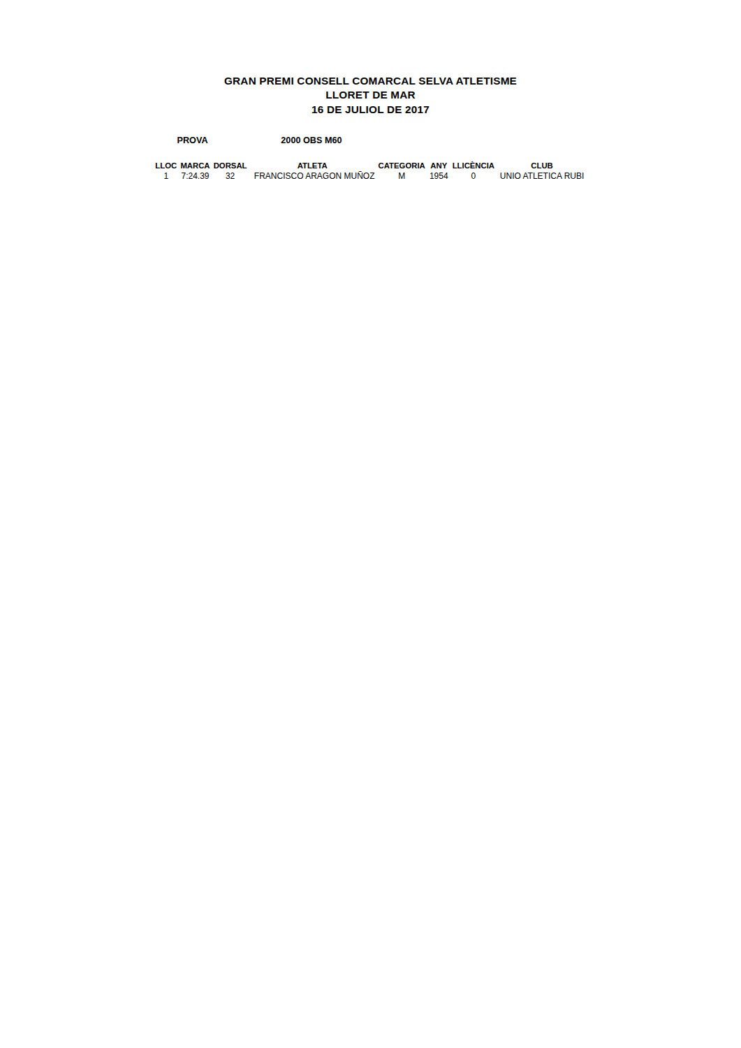GRAN PREMI CONSELL COMARCAL SELVA ATLETISME
LLORET DE MAR
16 DE JULIOL DE 2017
PROVA 2000 OBS M60
| LLOC | MARCA | DORSAL | ATLETA | CATEGORIA | ANY | LLICÈNCIA | CLUB |
| --- | --- | --- | --- | --- | --- | --- | --- |
| 1 | 7:24.39 | 32 | FRANCISCO ARAGON MUÑOZ | M | 1954 | 0 | UNIO ATLETICA RUBI |